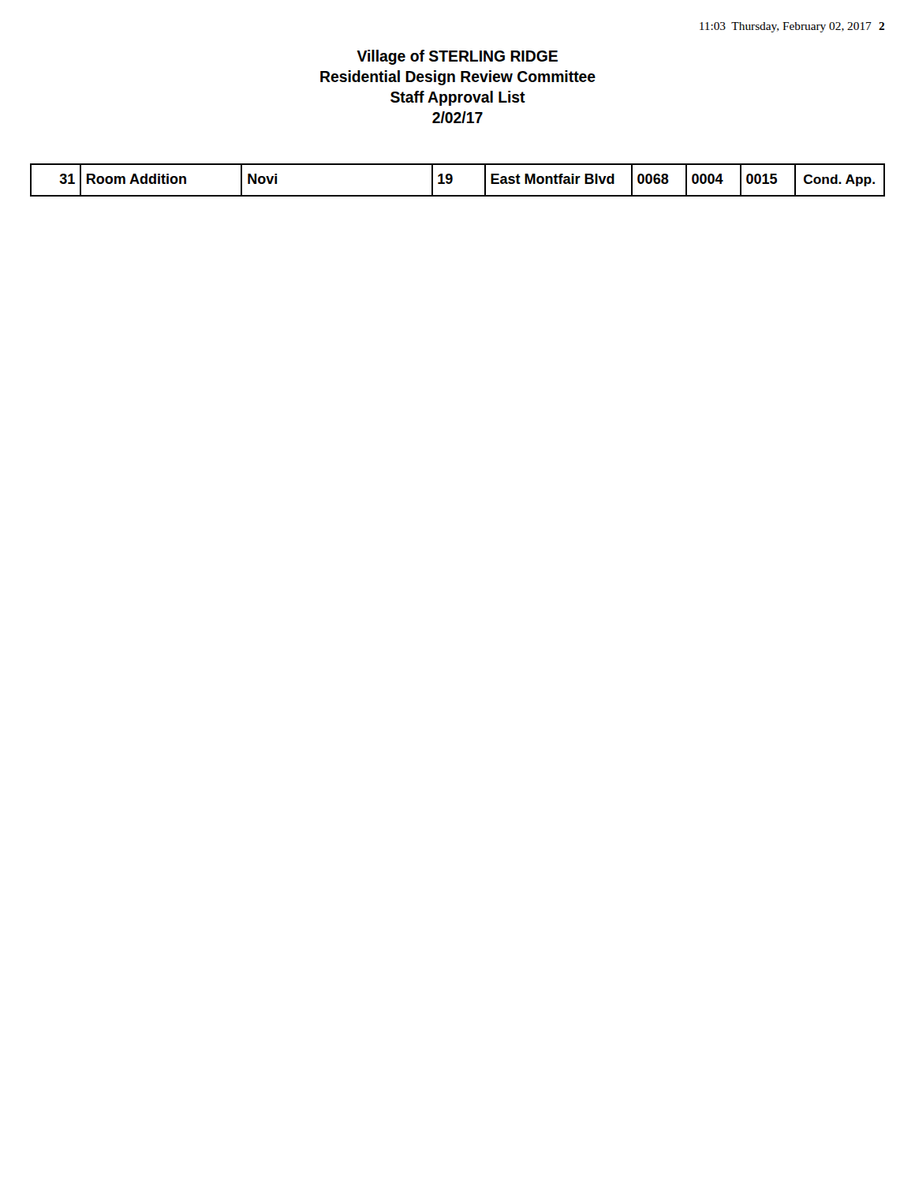11:03 Thursday, February 02, 2017 2
Village of STERLING RIDGE
Residential Design Review Committee
Staff Approval List
2/02/17
| 31 | Room Addition | Novi | 19 | East Montfair Blvd | 0068 | 0004 | 0015 | Cond. App. |